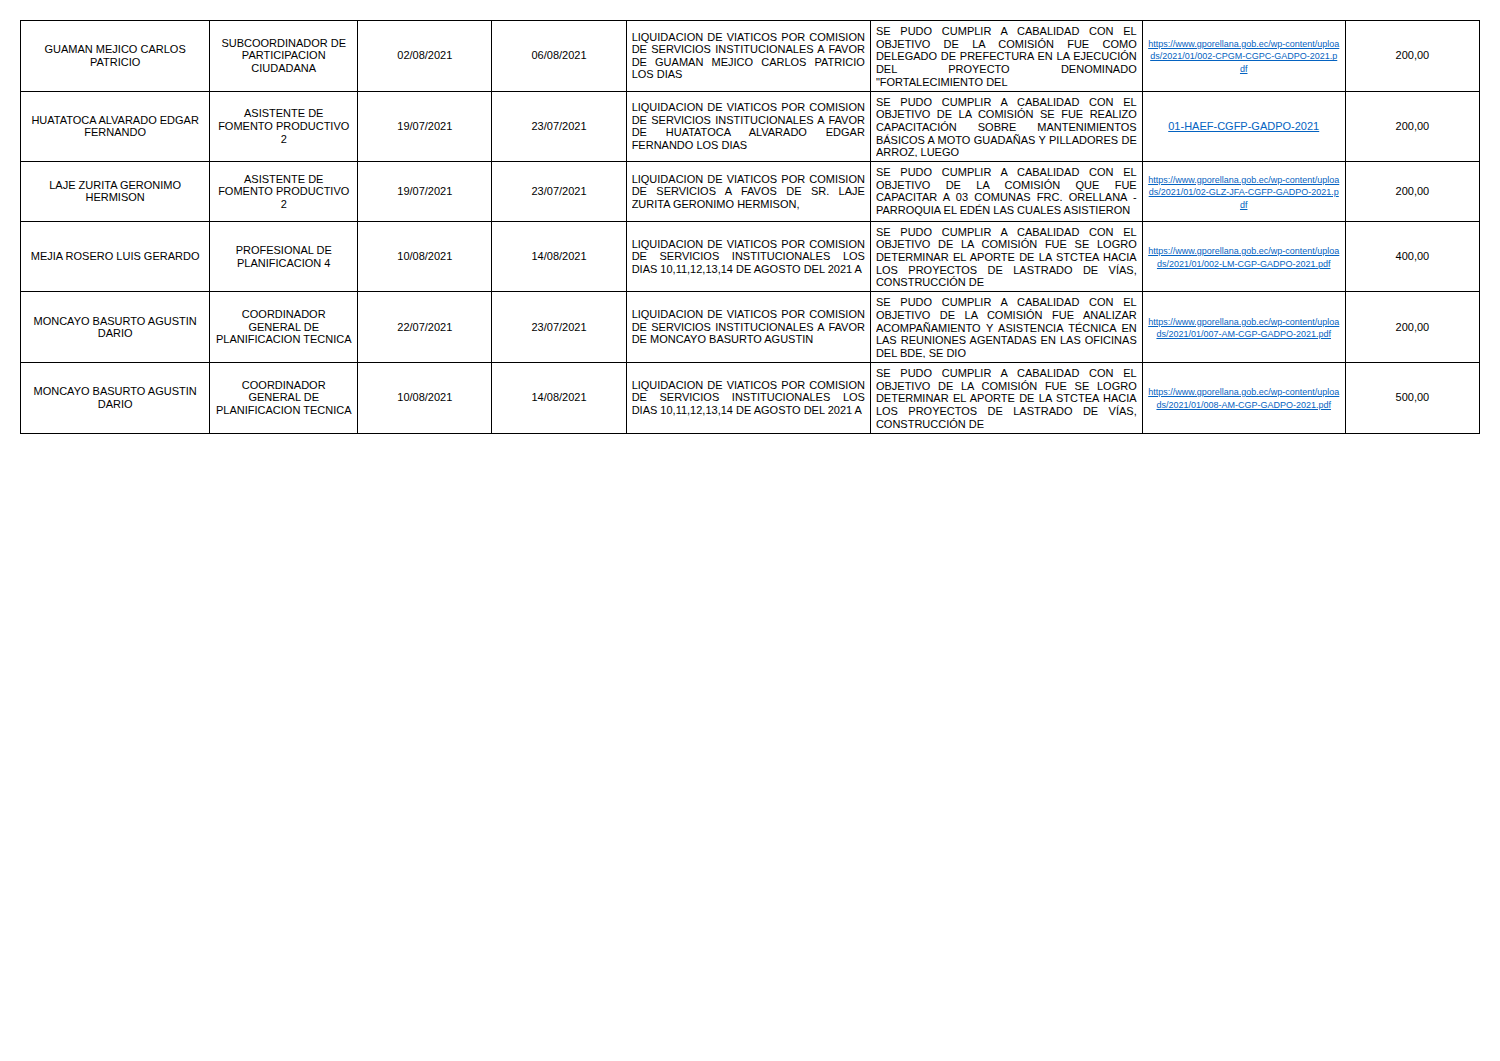| GUAMAN MEJICO CARLOS PATRICIO | SUBCOORDINADOR DE PARTICIPACION CIUDADANA | 02/08/2021 | 06/08/2021 | LIQUIDACION DE VIATICOS POR COMISION DE SERVICIOS INSTITUCIONALES A FAVOR DE GUAMAN MEJICO CARLOS PATRICIO LOS DIAS | SE PUDO CUMPLIR A CABALIDAD CON EL OBJETIVO DE LA COMISIÓN FUE COMO DELEGADO DE PREFECTURA EN LA EJECUCIÓN DEL PROYECTO DENOMINADO "FORTALECIMIENTO DEL | https://www.gporellana.gob.ec/wp-content/uploads/2021/01/002-CPGM-CGPC-GADPO-2021.pdf | 200,00 |
| HUATATOCA ALVARADO EDGAR FERNANDO | ASISTENTE DE FOMENTO PRODUCTIVO 2 | 19/07/2021 | 23/07/2021 | LIQUIDACION DE VIATICOS POR COMISION DE SERVICIOS INSTITUCIONALES A FAVOR DE HUATATOCA ALVARADO EDGAR FERNANDO LOS DIAS | SE PUDO CUMPLIR A CABALIDAD CON EL OBJETIVO DE LA COMISIÓN SE FUE REALIZO CAPACITACIÓN SOBRE MANTENIMIENTOS BÁSICOS A MOTO GUADAÑAS Y PILLADORES DE ARROZ, LUEGO | 01-HAEF-CGFP-GADPO-2021 | 200,00 |
| LAJE ZURITA GERONIMO HERMISON | ASISTENTE DE FOMENTO PRODUCTIVO 2 | 19/07/2021 | 23/07/2021 | LIQUIDACION DE VIATICOS POR COMISION DE SERVICIOS A FAVOS DE SR. LAJE ZURITA GERONIMO HERMISON, | SE PUDO CUMPLIR A CABALIDAD CON EL OBJETIVO DE LA COMISIÓN QUE FUE CAPACITAR A 03 COMUNAS FRC. ORELLANA -PARROQUIA EL EDÉN LAS CUALES ASISTIERON | https://www.gporellana.gob.ec/wp-content/uploads/2021/01/02-GLZ-JFA-CGFP-GADPO-2021.pdf | 200,00 |
| MEJIA ROSERO LUIS GERARDO | PROFESIONAL DE PLANIFICACION 4 | 10/08/2021 | 14/08/2021 | LIQUIDACION DE VIATICOS POR COMISION DE SERVICIOS INSTITUCIONALES LOS DIAS 10,11,12,13,14 DE AGOSTO DEL 2021 A | SE PUDO CUMPLIR A CABALIDAD CON EL OBJETIVO DE LA COMISIÓN FUE SE LOGRO DETERMINAR EL APORTE DE LA STCTEA HACIA LOS PROYECTOS DE LASTRADO DE VÍAS, CONSTRUCCIÓN DE | https://www.gporellana.gob.ec/wp-content/uploads/2021/01/002-LM-CGP-GADPO-2021.pdf | 400,00 |
| MONCAYO BASURTO AGUSTIN DARIO | COORDINADOR GENERAL DE PLANIFICACION TECNICA | 22/07/2021 | 23/07/2021 | LIQUIDACION DE VIATICOS POR COMISION DE SERVICIOS INSTITUCIONALES A FAVOR DE MONCAYO BASURTO AGUSTIN | SE PUDO CUMPLIR A CABALIDAD CON EL OBJETIVO DE LA COMISIÓN FUE ANALIZAR ACOMPAÑAMIENTO Y ASISTENCIA TÉCNICA EN LAS REUNIONES AGENTADAS EN LAS OFICINAS DEL BDE, SE DIO | https://www.gporellana.gob.ec/wp-content/uploads/2021/01/007-AM-CGP-GADPO-2021.pdf | 200,00 |
| MONCAYO BASURTO AGUSTIN DARIO | COORDINADOR GENERAL DE PLANIFICACION TECNICA | 10/08/2021 | 14/08/2021 | LIQUIDACION DE VIATICOS POR COMISION DE SERVICIOS INSTITUCIONALES LOS DIAS 10,11,12,13,14 DE AGOSTO DEL 2021 A | SE PUDO CUMPLIR A CABALIDAD CON EL OBJETIVO DE LA COMISIÓN FUE SE LOGRO DETERMINAR EL APORTE DE LA STCTEA HACIA LOS PROYECTOS DE LASTRADO DE VÍAS, CONSTRUCCIÓN DE | https://www.gporellana.gob.ec/wp-content/uploads/2021/01/008-AM-CGP-GADPO-2021.pdf | 500,00 |